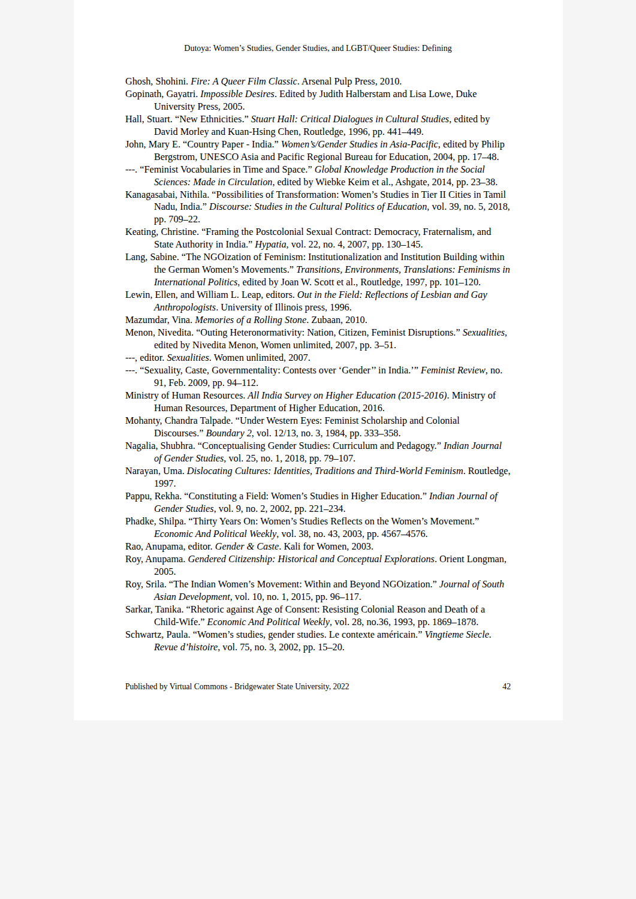Dutoya: Women’s Studies, Gender Studies, and LGBT/Queer Studies: Defining
Ghosh, Shohini. Fire: A Queer Film Classic. Arsenal Pulp Press, 2010.
Gopinath, Gayatri. Impossible Desires. Edited by Judith Halberstam and Lisa Lowe, Duke University Press, 2005.
Hall, Stuart. “New Ethnicities.” Stuart Hall: Critical Dialogues in Cultural Studies, edited by David Morley and Kuan-Hsing Chen, Routledge, 1996, pp. 441–449.
John, Mary E. “Country Paper - India.” Women’s/Gender Studies in Asia-Pacific, edited by Philip Bergstrom, UNESCO Asia and Pacific Regional Bureau for Education, 2004, pp. 17–48.
---. “Feminist Vocabularies in Time and Space.” Global Knowledge Production in the Social Sciences: Made in Circulation, edited by Wiebke Keim et al., Ashgate, 2014, pp. 23–38.
Kanagasabai, Nithila. “Possibilities of Transformation: Women’s Studies in Tier II Cities in Tamil Nadu, India.” Discourse: Studies in the Cultural Politics of Education, vol. 39, no. 5, 2018, pp. 709–22.
Keating, Christine. “Framing the Postcolonial Sexual Contract: Democracy, Fraternalism, and State Authority in India.” Hypatia, vol. 22, no. 4, 2007, pp. 130–145.
Lang, Sabine. “The NGOization of Feminism: Institutionalization and Institution Building within the German Women’s Movements.” Transitions, Environments, Translations: Feminisms in International Politics, edited by Joan W. Scott et al., Routledge, 1997, pp. 101–120.
Lewin, Ellen, and William L. Leap, editors. Out in the Field: Reflections of Lesbian and Gay Anthropologists. University of Illinois press, 1996.
Mazumdar, Vina. Memories of a Rolling Stone. Zubaan, 2010.
Menon, Nivedita. “Outing Heteronormativity: Nation, Citizen, Feminist Disruptions.” Sexualities, edited by Nivedita Menon, Women unlimited, 2007, pp. 3–51.
---, editor. Sexualities. Women unlimited, 2007.
---. “Sexuality, Caste, Governmentality: Contests over ‘Gender’’ in India.’” Feminist Review, no. 91, Feb. 2009, pp. 94–112.
Ministry of Human Resources. All India Survey on Higher Education (2015-2016). Ministry of Human Resources, Department of Higher Education, 2016.
Mohanty, Chandra Talpade. “Under Western Eyes: Feminist Scholarship and Colonial Discourses.” Boundary 2, vol. 12/13, no. 3, 1984, pp. 333–358.
Nagalia, Shubhra. “Conceptualising Gender Studies: Curriculum and Pedagogy.” Indian Journal of Gender Studies, vol. 25, no. 1, 2018, pp. 79–107.
Narayan, Uma. Dislocating Cultures: Identities, Traditions and Third-World Feminism. Routledge, 1997.
Pappu, Rekha. “Constituting a Field: Women’s Studies in Higher Education.” Indian Journal of Gender Studies, vol. 9, no. 2, 2002, pp. 221–234.
Phadke, Shilpa. “Thirty Years On: Women’s Studies Reflects on the Women’s Movement.” Economic And Political Weekly, vol. 38, no. 43, 2003, pp. 4567–4576.
Rao, Anupama, editor. Gender & Caste. Kali for Women, 2003.
Roy, Anupama. Gendered Citizenship: Historical and Conceptual Explorations. Orient Longman, 2005.
Roy, Srila. “The Indian Women’s Movement: Within and Beyond NGOization.” Journal of South Asian Development, vol. 10, no. 1, 2015, pp. 96–117.
Sarkar, Tanika. “Rhetoric against Age of Consent: Resisting Colonial Reason and Death of a Child-Wife.” Economic And Political Weekly, vol. 28, no.36, 1993, pp. 1869–1878.
Schwartz, Paula. “Women’s studies, gender studies. Le contexte américain.” Vingtieme Siecle. Revue d’histoire, vol. 75, no. 3, 2002, pp. 15–20.
Published by Virtual Commons - Bridgewater State University, 2022 42